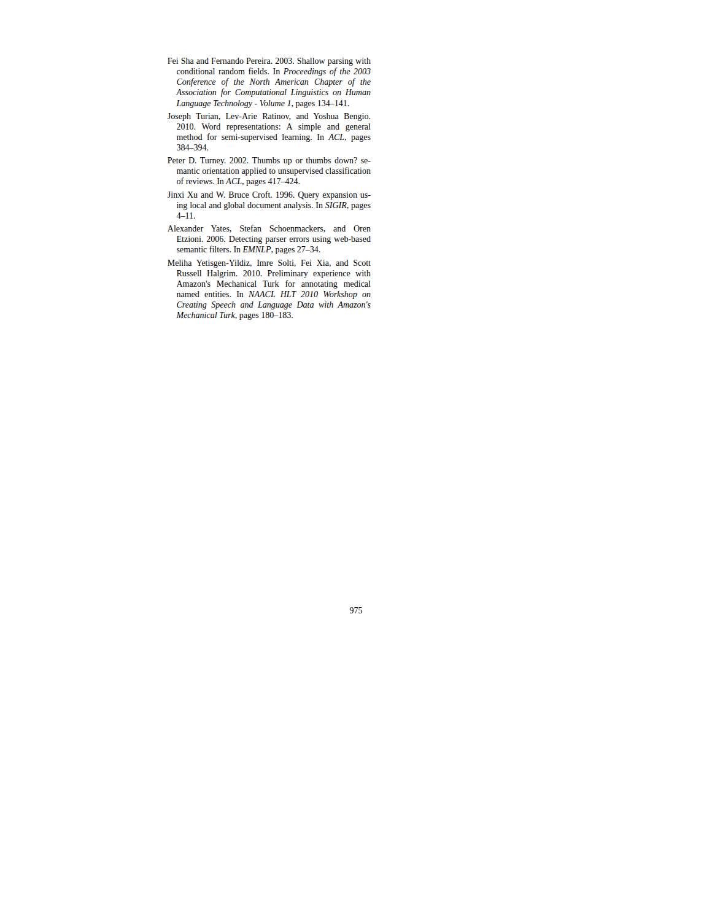Fei Sha and Fernando Pereira. 2003. Shallow parsing with conditional random fields. In Proceedings of the 2003 Conference of the North American Chapter of the Association for Computational Linguistics on Human Language Technology - Volume 1, pages 134–141.
Joseph Turian, Lev-Arie Ratinov, and Yoshua Bengio. 2010. Word representations: A simple and general method for semi-supervised learning. In ACL, pages 384–394.
Peter D. Turney. 2002. Thumbs up or thumbs down? semantic orientation applied to unsupervised classification of reviews. In ACL, pages 417–424.
Jinxi Xu and W. Bruce Croft. 1996. Query expansion using local and global document analysis. In SIGIR, pages 4–11.
Alexander Yates, Stefan Schoenmackers, and Oren Etzioni. 2006. Detecting parser errors using web-based semantic filters. In EMNLP, pages 27–34.
Meliha Yetisgen-Yildiz, Imre Solti, Fei Xia, and Scott Russell Halgrim. 2010. Preliminary experience with Amazon's Mechanical Turk for annotating medical named entities. In NAACL HLT 2010 Workshop on Creating Speech and Language Data with Amazon's Mechanical Turk, pages 180–183.
975